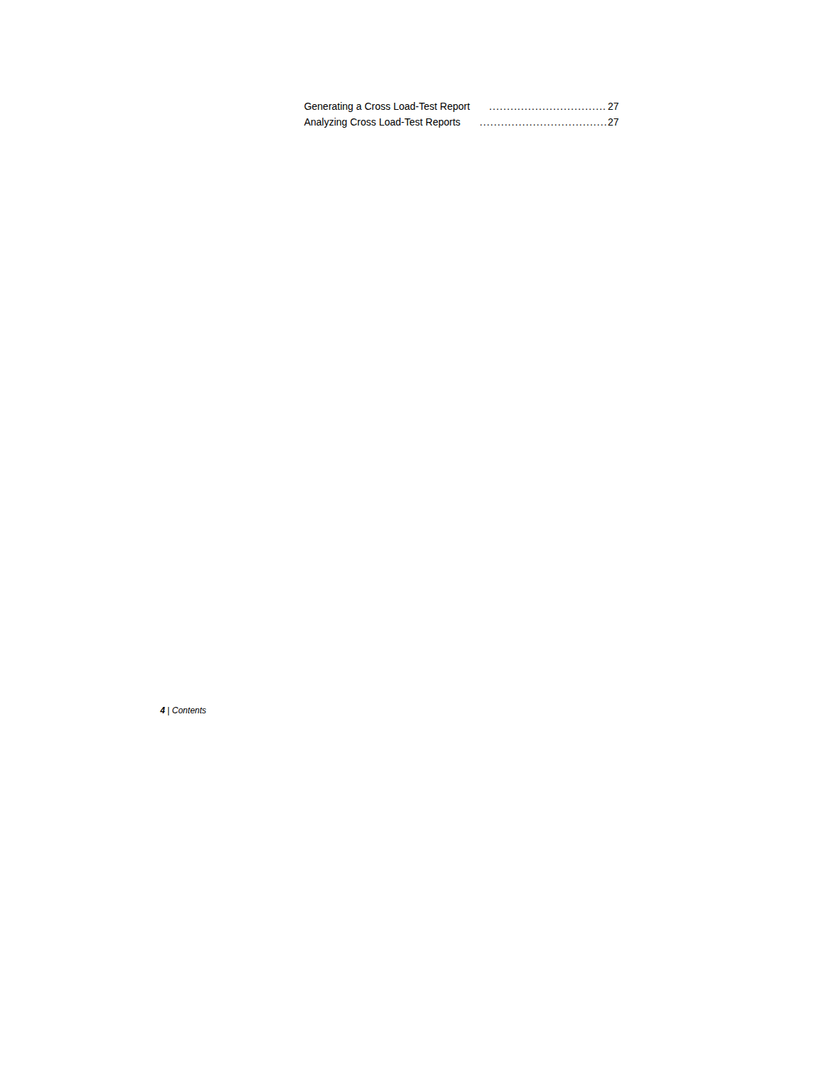Generating a Cross Load-Test Report .................................................................... 27
Analyzing Cross Load-Test Reports ....................................................................... 27
4 | Contents